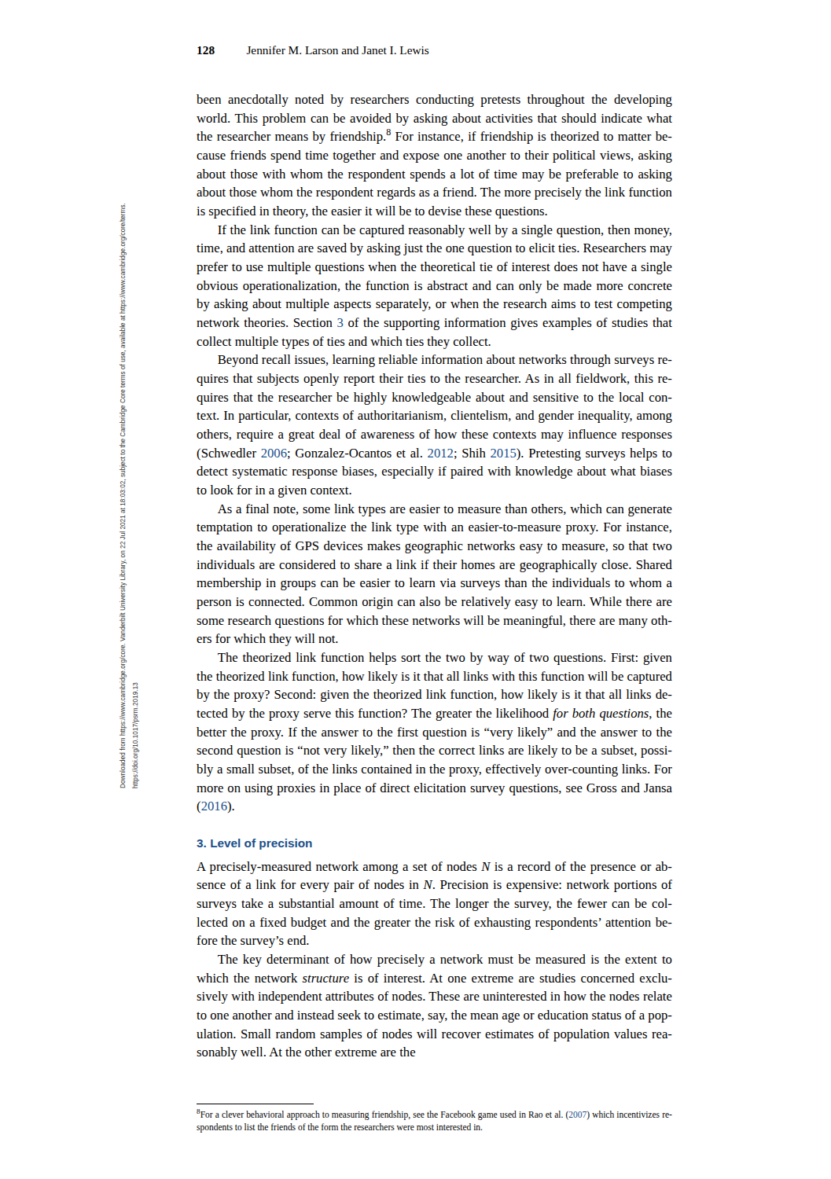Downloaded from https://www.cambridge.org/core. Vanderbilt University Library, on 22 Jul 2021 at 18:03:02, subject to the Cambridge Core terms of use, available at https://www.cambridge.org/core/terms.
https://doi.org/10.1017/psrm.2019.13
128 Jennifer M. Larson and Janet I. Lewis
been anecdotally noted by researchers conducting pretests throughout the developing world. This problem can be avoided by asking about activities that should indicate what the researcher means by friendship.8 For instance, if friendship is theorized to matter because friends spend time together and expose one another to their political views, asking about those with whom the respondent spends a lot of time may be preferable to asking about those whom the respondent regards as a friend. The more precisely the link function is specified in theory, the easier it will be to devise these questions.
If the link function can be captured reasonably well by a single question, then money, time, and attention are saved by asking just the one question to elicit ties. Researchers may prefer to use multiple questions when the theoretical tie of interest does not have a single obvious operationalization, the function is abstract and can only be made more concrete by asking about multiple aspects separately, or when the research aims to test competing network theories. Section 3 of the supporting information gives examples of studies that collect multiple types of ties and which ties they collect.
Beyond recall issues, learning reliable information about networks through surveys requires that subjects openly report their ties to the researcher. As in all fieldwork, this requires that the researcher be highly knowledgeable about and sensitive to the local context. In particular, contexts of authoritarianism, clientelism, and gender inequality, among others, require a great deal of awareness of how these contexts may influence responses (Schwedler 2006; Gonzalez-Ocantos et al. 2012; Shih 2015). Pretesting surveys helps to detect systematic response biases, especially if paired with knowledge about what biases to look for in a given context.
As a final note, some link types are easier to measure than others, which can generate temptation to operationalize the link type with an easier-to-measure proxy. For instance, the availability of GPS devices makes geographic networks easy to measure, so that two individuals are considered to share a link if their homes are geographically close. Shared membership in groups can be easier to learn via surveys than the individuals to whom a person is connected. Common origin can also be relatively easy to learn. While there are some research questions for which these networks will be meaningful, there are many others for which they will not.
The theorized link function helps sort the two by way of two questions. First: given the theorized link function, how likely is it that all links with this function will be captured by the proxy? Second: given the theorized link function, how likely is it that all links detected by the proxy serve this function? The greater the likelihood for both questions, the better the proxy. If the answer to the first question is “very likely” and the answer to the second question is “not very likely,” then the correct links are likely to be a subset, possibly a small subset, of the links contained in the proxy, effectively over-counting links. For more on using proxies in place of direct elicitation survey questions, see Gross and Jansa (2016).
3. Level of precision
A precisely-measured network among a set of nodes N is a record of the presence or absence of a link for every pair of nodes in N. Precision is expensive: network portions of surveys take a substantial amount of time. The longer the survey, the fewer can be collected on a fixed budget and the greater the risk of exhausting respondents’ attention before the survey’s end.
The key determinant of how precisely a network must be measured is the extent to which the network structure is of interest. At one extreme are studies concerned exclusively with independent attributes of nodes. These are uninterested in how the nodes relate to one another and instead seek to estimate, say, the mean age or education status of a population. Small random samples of nodes will recover estimates of population values reasonably well. At the other extreme are the
8For a clever behavioral approach to measuring friendship, see the Facebook game used in Rao et al. (2007) which incentivizes respondents to list the friends of the form the researchers were most interested in.